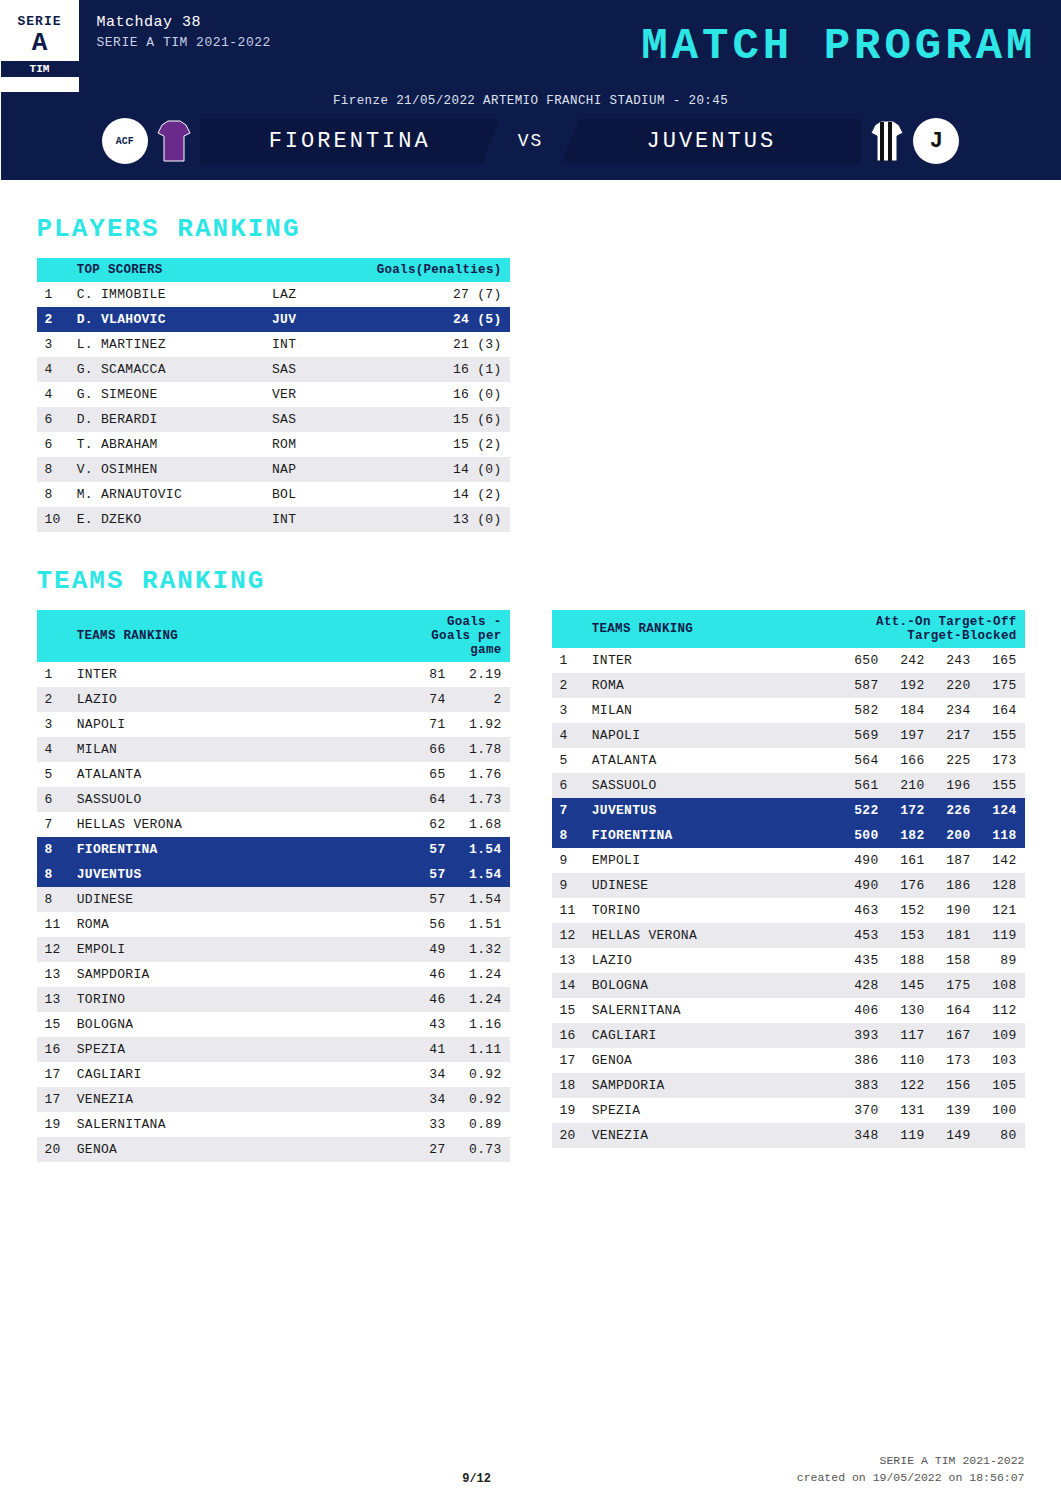SERIE
A
TIM
Matchday 38
SERIE A TIM 2021-2022
MATCH PROGRAM
Firenze 21/05/2022 ARTEMIO FRANCHI STADIUM - 20:45
ACF
FIORENTINA
VS
JUVENTUS
J
PLAYERS RANKING
| | TOP SCORERS | | Goals(Penalties) |
| --- | --- | --- | --- |
| 1 | C. IMMOBILE | LAZ | 27 (7) |
| 2 | D. VLAHOVIC | JUV | 24 (5) |
| 3 | L. MARTINEZ | INT | 21 (3) |
| 4 | G. SCAMACCA | SAS | 16 (1) |
| 4 | G. SIMEONE | VER | 16 (0) |
| 6 | D. BERARDI | SAS | 15 (6) |
| 6 | T. ABRAHAM | ROM | 15 (2) |
| 8 | V. OSIMHEN | NAP | 14 (0) |
| 8 | M. ARNAUTOVIC | BOL | 14 (2) |
| 10 | E. DZEKO | INT | 13 (0) |
TEAMS RANKING
| | TEAMS RANKING | Goals - Goals per game |
| --- | --- | --- |
| 1 | INTER | 81 | 2.19 |
| 2 | LAZIO | 74 | 2 |
| 3 | NAPOLI | 71 | 1.92 |
| 4 | MILAN | 66 | 1.78 |
| 5 | ATALANTA | 65 | 1.76 |
| 6 | SASSUOLO | 64 | 1.73 |
| 7 | HELLAS VERONA | 62 | 1.68 |
| 8 | FIORENTINA | 57 | 1.54 |
| 8 | JUVENTUS | 57 | 1.54 |
| 8 | UDINESE | 57 | 1.54 |
| 11 | ROMA | 56 | 1.51 |
| 12 | EMPOLI | 49 | 1.32 |
| 13 | SAMPDORIA | 46 | 1.24 |
| 13 | TORINO | 46 | 1.24 |
| 15 | BOLOGNA | 43 | 1.16 |
| 16 | SPEZIA | 41 | 1.11 |
| 17 | CAGLIARI | 34 | 0.92 |
| 17 | VENEZIA | 34 | 0.92 |
| 19 | SALERNITANA | 33 | 0.89 |
| 20 | GENOA | 27 | 0.73 |
| | TEAMS RANKING | Att.-On Target-Off Target-Blocked |
| --- | --- | --- |
| 1 | INTER | 650 | 242 | 243 | 165 |
| 2 | ROMA | 587 | 192 | 220 | 175 |
| 3 | MILAN | 582 | 184 | 234 | 164 |
| 4 | NAPOLI | 569 | 197 | 217 | 155 |
| 5 | ATALANTA | 564 | 166 | 225 | 173 |
| 6 | SASSUOLO | 561 | 210 | 196 | 155 |
| 7 | JUVENTUS | 522 | 172 | 226 | 124 |
| 8 | FIORENTINA | 500 | 182 | 200 | 118 |
| 9 | EMPOLI | 490 | 161 | 187 | 142 |
| 9 | UDINESE | 490 | 176 | 186 | 128 |
| 11 | TORINO | 463 | 152 | 190 | 121 |
| 12 | HELLAS VERONA | 453 | 153 | 181 | 119 |
| 13 | LAZIO | 435 | 188 | 158 | 89 |
| 14 | BOLOGNA | 428 | 145 | 175 | 108 |
| 15 | SALERNITANA | 406 | 130 | 164 | 112 |
| 16 | CAGLIARI | 393 | 117 | 167 | 109 |
| 17 | GENOA | 386 | 110 | 173 | 103 |
| 18 | SAMPDORIA | 383 | 122 | 156 | 105 |
| 19 | SPEZIA | 370 | 131 | 139 | 100 |
| 20 | VENEZIA | 348 | 119 | 149 | 80 |
9/12
SERIE A TIM 2021-2022
created on 19/05/2022 on 18:56:07